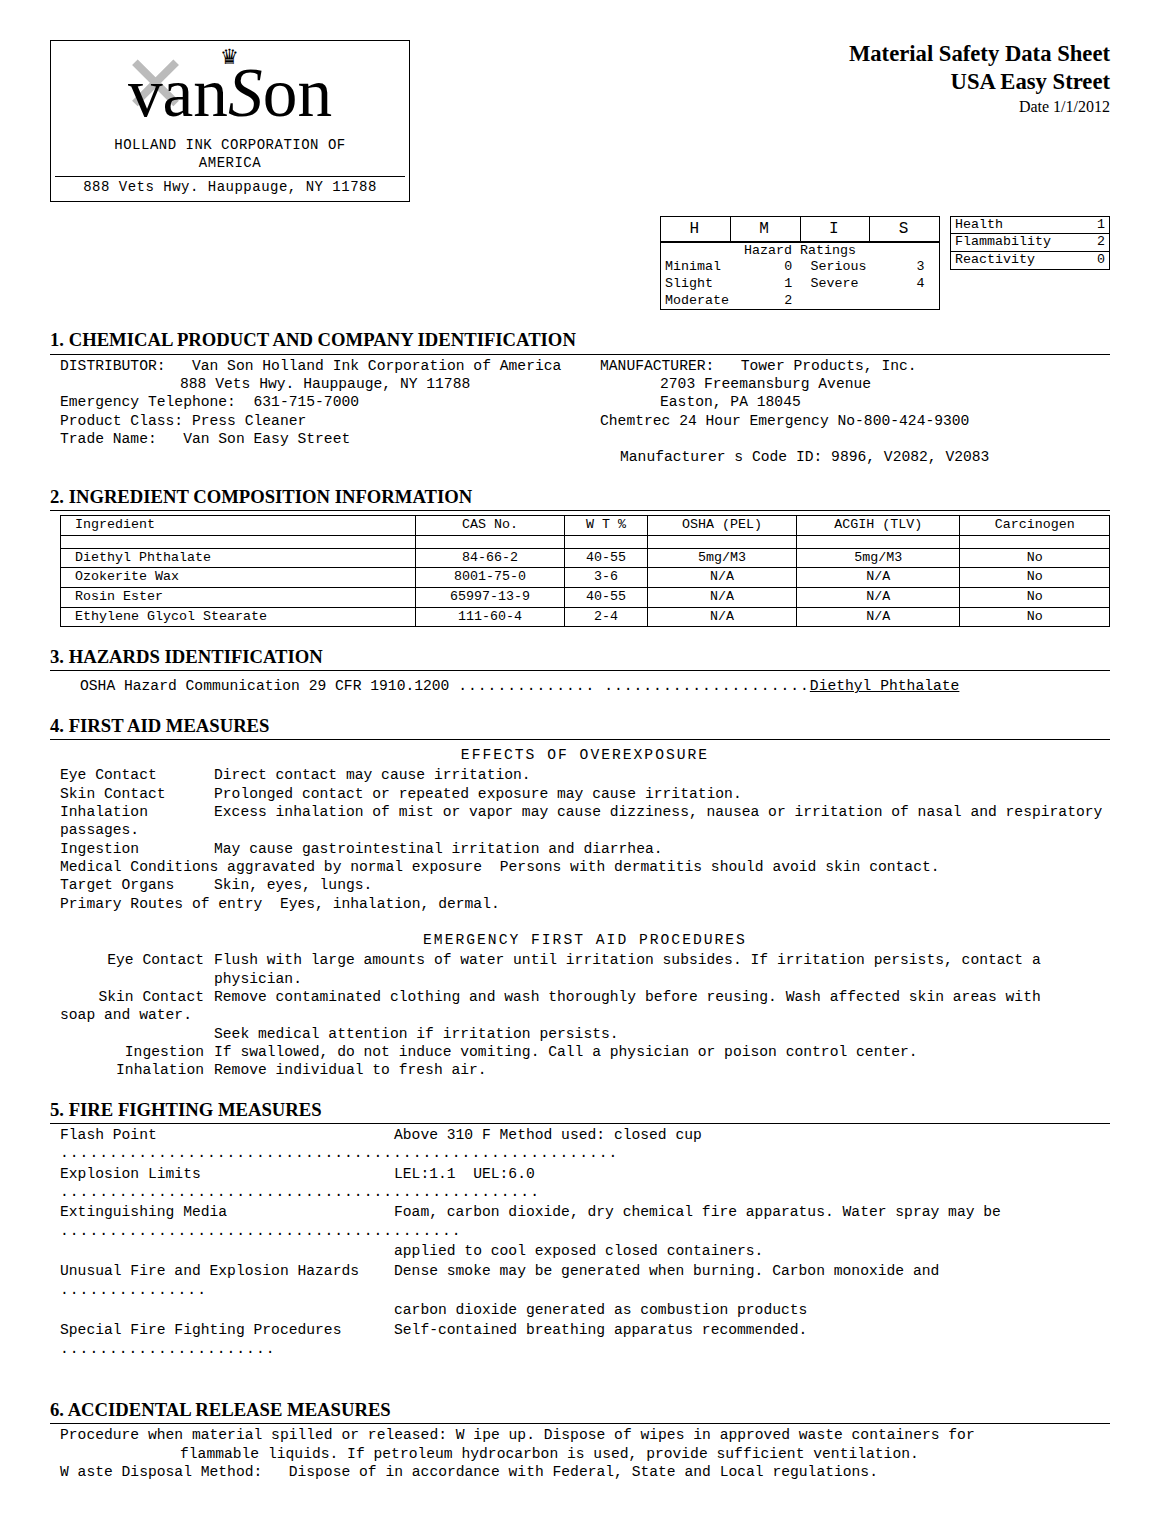✕ ♛ vanSon
HOLLAND INK CORPORATION OF
AMERICA
888 Vets Hwy. Hauppauge, NY 11788
Material Safety Data Sheet
USA Easy Street
Date 1/1/2012
| H | M | I | S |
| Hazard Ratings / Minimal / 0 / Serious / 3 / / Slight / 1 / Severe / 4 / / Moderate / 2 / / / |
| Health | 1 |
| Flammability | 2 |
| Reactivity | 0 |
1. CHEMICAL PRODUCT AND COMPANY IDENTIFICATION
DISTRIBUTOR: Van Son Holland Ink Corporation of America
888 Vets Hwy. Hauppauge, NY 11788
Emergency Telephone: 631-715-7000
Product Class: Press Cleaner
Trade Name: Van Son Easy Street
MANUFACTURER: Tower Products, Inc.
2703 Freemansburg Avenue
Easton, PA 18045
Chemtrec 24 Hour Emergency No-800-424-9300
Manufacturer s Code ID: 9896, V2082, V2083
2. INGREDIENT COMPOSITION INFORMATION
| Ingredient | CAS No. | W T % | OSHA (PEL) | ACGIH (TLV) | Carcinogen |
| --- | --- | --- | --- | --- | --- |
| Diethyl Phthalate | 84-66-2 | 40-55 | 5mg/M3 | 5mg/M3 | No |
| Ozokerite Wax | 8001-75-0 | 3-6 | N/A | N/A | No |
| Rosin Ester | 65997-13-9 | 40-55 | N/A | N/A | No |
| Ethylene Glycol Stearate | 111-60-4 | 2-4 | N/A | N/A | No |
3. HAZARDS IDENTIFICATION
OSHA Hazard Communication 29 CFR 1910.1200 .............. ..................... Diethyl Phthalate
4. FIRST AID MEASURES
EFFECTS OF OVEREXPOSURE
Eye Contact
Direct contact may cause irritation.
Skin Contact
Prolonged contact or repeated exposure may cause irritation.
Inhalation
Excess inhalation of mist or vapor may cause dizziness, nausea or irritation of nasal and respiratory
passages.
Ingestion
May cause gastrointestinal irritation and diarrhea.
Medical Conditions aggravated by normal exposure Persons with dermatitis should avoid skin contact.
Target Organs
Skin, eyes, lungs.
Primary Routes of entry Eyes, inhalation, dermal.
EMERGENCY FIRST AID PROCEDURES
Eye Contact
Flush with large amounts of water until irritation subsides. If irritation persists, contact a physician.
Skin Contact
Remove contaminated clothing and wash thoroughly before reusing. Wash affected skin areas with
soap and water.
Seek medical attention if irritation persists.
Ingestion
If swallowed, do not induce vomiting. Call a physician or poison control center.
Inhalation
Remove individual to fresh air.
5. FIRE FIGHTING MEASURES
Flash Point .........................................................
Above 310 F Method used: closed cup
Explosion Limits .................................................
LEL:1.1 UEL:6.0
Extinguishing Media .........................................
Foam, carbon dioxide, dry chemical fire apparatus. Water spray may be
applied to cool exposed closed containers.
Unusual Fire and Explosion Hazards ...............
Dense smoke may be generated when burning. Carbon monoxide and
carbon dioxide generated as combustion products
Special Fire Fighting Procedures ......................
Self-contained breathing apparatus recommended.
6. ACCIDENTAL RELEASE MEASURES
Procedure when material spilled or released: W ipe up. Dispose of wipes in approved waste containers for
flammable liquids. If petroleum hydrocarbon is used, provide sufficient ventilation.
W aste Disposal Method: Dispose of in accordance with Federal, State and Local regulations.